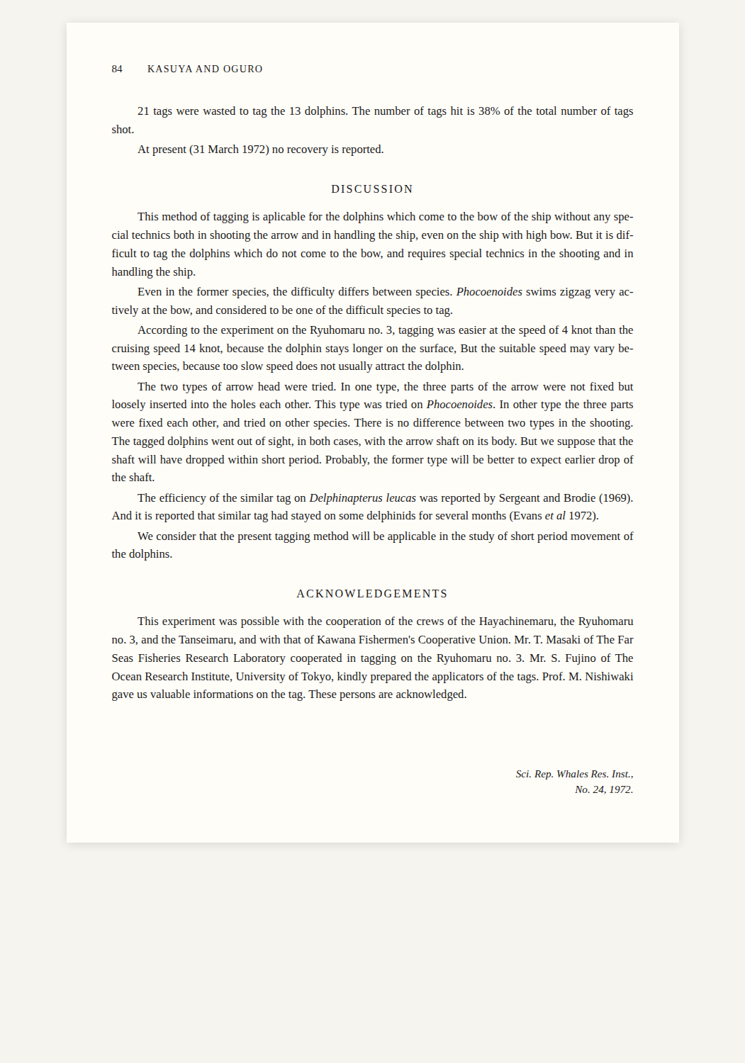84 Kasuya and Oguro
21 tags were wasted to tag the 13 dolphins. The number of tags hit is 38% of the total number of tags shot.
At present (31 March 1972) no recovery is reported.
Discussion
This method of tagging is aplicable for the dolphins which come to the bow of the ship without any special technics both in shooting the arrow and in handling the ship, even on the ship with high bow. But it is difficult to tag the dolphins which do not come to the bow, and requires special technics in the shooting and in handling the ship.
Even in the former species, the difficulty differs between species. Phocoenoides swims zigzag very actively at the bow, and considered to be one of the difficult species to tag.
According to the experiment on the Ryuhomaru no. 3, tagging was easier at the speed of 4 knot than the cruising speed 14 knot, because the dolphin stays longer on the surface, But the suitable speed may vary between species, because too slow speed does not usually attract the dolphin.
The two types of arrow head were tried. In one type, the three parts of the arrow were not fixed but loosely inserted into the holes each other. This type was tried on Phocoenoides. In other type the three parts were fixed each other, and tried on other species. There is no difference between two types in the shooting. The tagged dolphins went out of sight, in both cases, with the arrow shaft on its body. But we suppose that the shaft will have dropped within short period. Probably, the former type will be better to expect earlier drop of the shaft.
The efficiency of the similar tag on Delphinapterus leucas was reported by Sergeant and Brodie (1969). And it is reported that similar tag had stayed on some delphinids for several months (Evans et al 1972).
We consider that the present tagging method will be applicable in the study of short period movement of the dolphins.
Acknowledgements
This experiment was possible with the cooperation of the crews of the Hayachinemaru, the Ryuhomaru no. 3, and the Tanseimaru, and with that of Kawana Fishermen's Cooperative Union. Mr. T. Masaki of The Far Seas Fisheries Research Laboratory cooperated in tagging on the Ryuhomaru no. 3. Mr. S. Fujino of The Ocean Research Institute, University of Tokyo, kindly prepared the applicators of the tags. Prof. M. Nishiwaki gave us valuable informations on the tag. These persons are acknowledged.
Sci. Rep. Whales Res. Inst.,
No. 24, 1972.